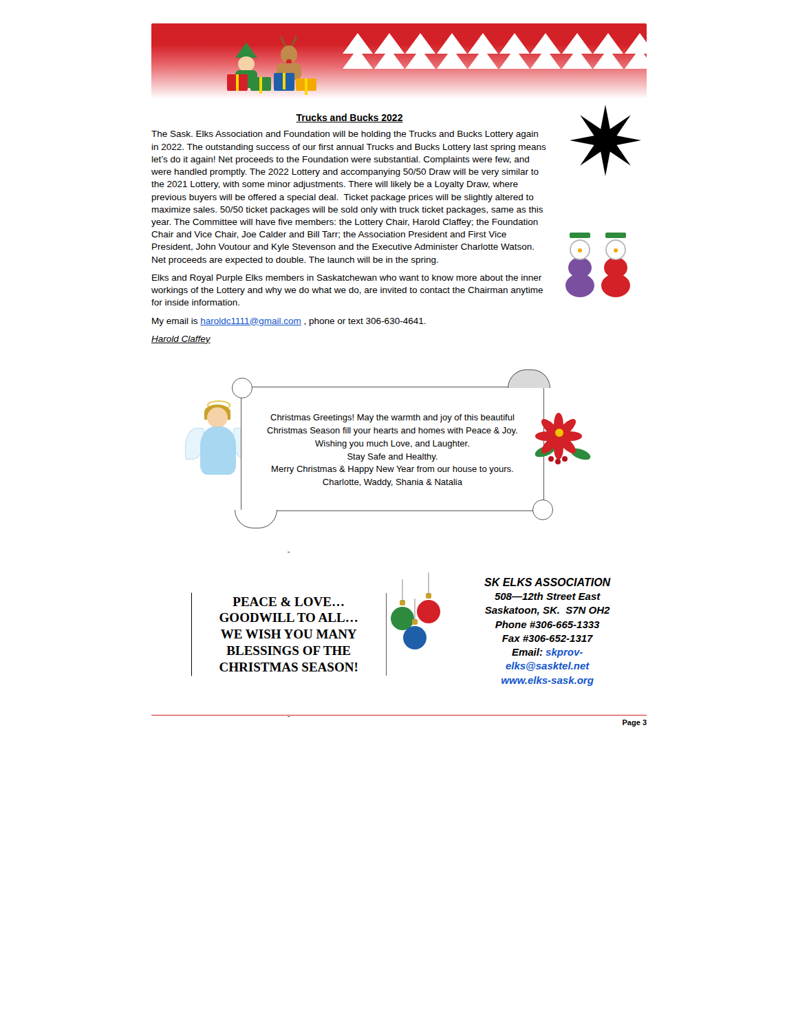Trucks and Bucks 2022
The Sask. Elks Association and Foundation will be holding the Trucks and Bucks Lottery again in 2022. The outstanding success of our first annual Trucks and Bucks Lottery last spring means let’s do it again! Net proceeds to the Foundation were substantial. Complaints were few, and were handled promptly. The 2022 Lottery and accompanying 50/50 Draw will be very similar to the 2021 Lottery, with some minor adjustments. There will likely be a Loyalty Draw, where previous buyers will be offered a special deal. Ticket package prices will be slightly altered to maximize sales. 50/50 ticket packages will be sold only with truck ticket packages, same as this year. The Committee will have five members: the Lottery Chair, Harold Claffey; the Foundation Chair and Vice Chair, Joe Calder and Bill Tarr; the Association President and First Vice President, John Voutour and Kyle Stevenson and the Executive Administer Charlotte Watson. Net proceeds are expected to double. The launch will be in the spring.
Elks and Royal Purple Elks members in Saskatchewan who want to know more about the inner workings of the Lottery and why we do what we do, are invited to contact the Chairman anytime for inside information.
My email is haroldc1111@gmail.com , phone or text 306-630-4641.
Harold Claffey
Christmas Greetings! May the warmth and joy of this beautiful Christmas Season fill your hearts and homes with Peace & Joy.
Wishing you much Love, and Laughter.
Stay Safe and Healthy.
Merry Christmas & Happy New Year from our house to yours.
Charlotte, Waddy, Shania & Natalia
Peace & Love… Goodwill to all…We wish you many blessings of the Christmas Season!
SK ELKS ASSOCIATION
508—12th Street East
Saskatoon, SK. S7N OH2
Phone #306-665-1333
Fax #306-652-1317
Email: skprov-elks@sasktel.net
www.elks-sask.org
Page 3